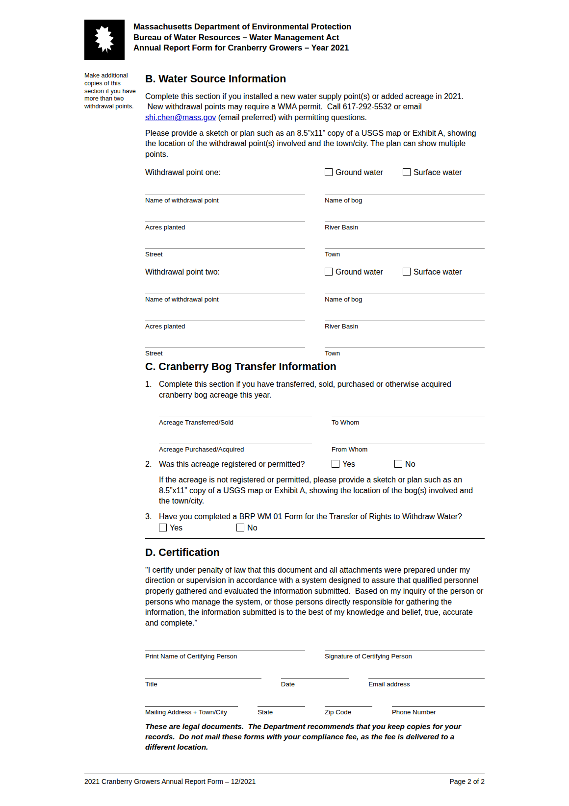Massachusetts Department of Environmental Protection
Bureau of Water Resources – Water Management Act
Annual Report Form for Cranberry Growers – Year 2021
Make additional copies of this section if you have more than two withdrawal points.
B. Water Source Information
Complete this section if you installed a new water supply point(s) or added acreage in 2021.
New withdrawal points may require a WMA permit. Call 617-292-5532 or email shi.chen@mass.gov (email preferred) with permitting questions.
Please provide a sketch or plan such as an 8.5”x11” copy of a USGS map or Exhibit A, showing the location of the withdrawal point(s) involved and the town/city. The plan can show multiple points.
Withdrawal point one:
Ground water Surface water
Name of withdrawal point
Name of bog
Acres planted
River Basin
Street
Town
Withdrawal point two:
Ground water Surface water
Name of withdrawal point
Name of bog
Acres planted
River Basin
Street
Town
C. Cranberry Bog Transfer Information
Complete this section if you have transferred, sold, purchased or otherwise acquired cranberry bog acreage this year.
Acreage Transferred/Sold
To Whom
Acreage Purchased/Acquired
From Whom
Was this acreage registered or permitted?
Yes No
If the acreage is not registered or permitted, please provide a sketch or plan such as an 8.5”x11” copy of a USGS map or Exhibit A, showing the location of the bog(s) involved and the town/city.
Have you completed a BRP WM 01 Form for the Transfer of Rights to Withdraw Water?
Yes No
D. Certification
"I certify under penalty of law that this document and all attachments were prepared under my direction or supervision in accordance with a system designed to assure that qualified personnel properly gathered and evaluated the information submitted. Based on my inquiry of the person or persons who manage the system, or those persons directly responsible for gathering the information, the information submitted is to the best of my knowledge and belief, true, accurate and complete.”
Print Name of Certifying Person
Signature of Certifying Person
Title
Date
Email address
Mailing Address + Town/City
State
Zip Code
Phone Number
These are legal documents. The Department recommends that you keep copies for your records. Do not mail these forms with your compliance fee, as the fee is delivered to a different location.
2021 Cranberry Growers Annual Report Form – 12/2021 Page 2 of 2